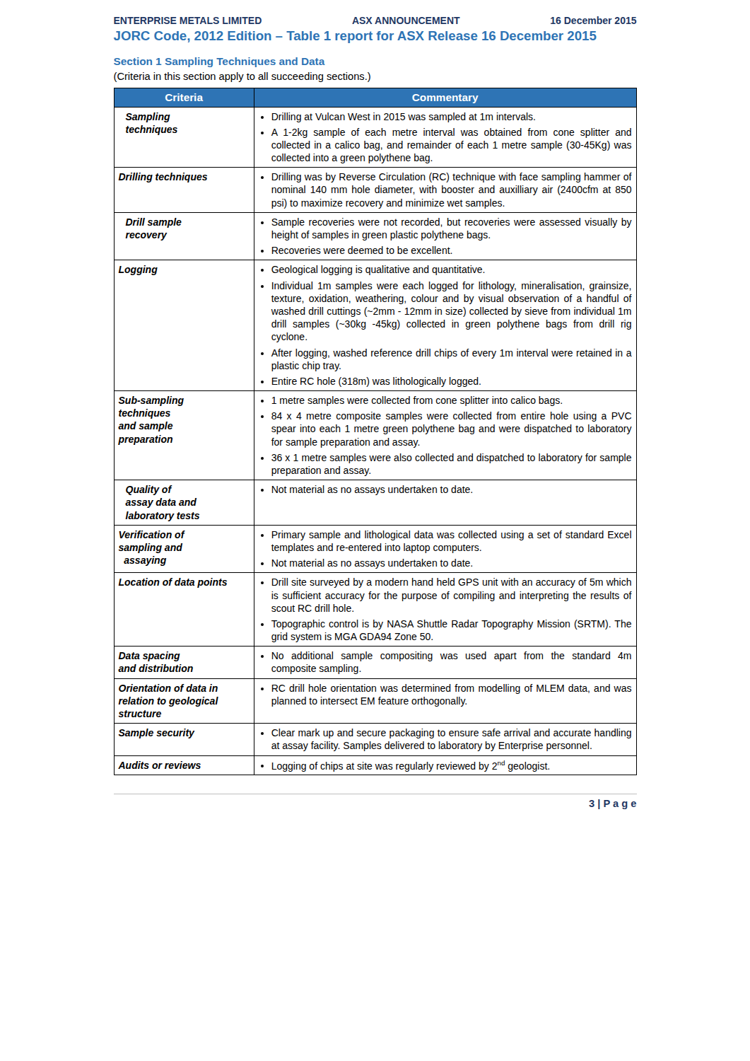ENTERPRISE METALS LIMITED ASX ANNOUNCEMENT 16 December 2015
JORC Code, 2012 Edition – Table 1 report for ASX Release 16 December 2015
Section 1 Sampling Techniques and Data
(Criteria in this section apply to all succeeding sections.)
| Criteria | Commentary |
| --- | --- |
| Sampling techniques | Drilling at Vulcan West in 2015 was sampled at 1m intervals. A 1-2kg sample of each metre interval was obtained from cone splitter and collected in a calico bag, and remainder of each 1 metre sample (30-45Kg) was collected into a green polythene bag. |
| Drilling techniques | Drilling was by Reverse Circulation (RC) technique with face sampling hammer of nominal 140 mm hole diameter, with booster and auxilliary air (2400cfm at 850 psi) to maximize recovery and minimize wet samples. |
| Drill sample recovery | Sample recoveries were not recorded, but recoveries were assessed visually by height of samples in green plastic polythene bags. Recoveries were deemed to be excellent. |
| Logging | Geological logging is qualitative and quantitative. Individual 1m samples were each logged for lithology, mineralisation, grainsize, texture, oxidation, weathering, colour and by visual observation of a handful of washed drill cuttings (~2mm - 12mm in size) collected by sieve from individual 1m drill samples (~30kg -45kg) collected in green polythene bags from drill rig cyclone. After logging, washed reference drill chips of every 1m interval were retained in a plastic chip tray. Entire RC hole (318m) was lithologically logged. |
| Sub-sampling techniques and sample preparation | 1 metre samples were collected from cone splitter into calico bags. 84 x 4 metre composite samples were collected from entire hole using a PVC spear into each 1 metre green polythene bag and were dispatched to laboratory for sample preparation and assay. 36 x 1 metre samples were also collected and dispatched to laboratory for sample preparation and assay. |
| Quality of assay data and laboratory tests | Not material as no assays undertaken to date. |
| Verification of sampling and assaying | Primary sample and lithological data was collected using a set of standard Excel templates and re-entered into laptop computers. Not material as no assays undertaken to date. |
| Location of data points | Drill site surveyed by a modern hand held GPS unit with an accuracy of 5m which is sufficient accuracy for the purpose of compiling and interpreting the results of scout RC drill hole. Topographic control is by NASA Shuttle Radar Topography Mission (SRTM). The grid system is MGA GDA94 Zone 50. |
| Data spacing and distribution | No additional sample compositing was used apart from the standard 4m composite sampling. |
| Orientation of data in relation to geological structure | RC drill hole orientation was determined from modelling of MLEM data, and was planned to intersect EM feature orthogonally. |
| Sample security | Clear mark up and secure packaging to ensure safe arrival and accurate handling at assay facility. Samples delivered to laboratory by Enterprise personnel. |
| Audits or reviews | Logging of chips at site was regularly reviewed by 2 nd geologist. |
3 | P a g e